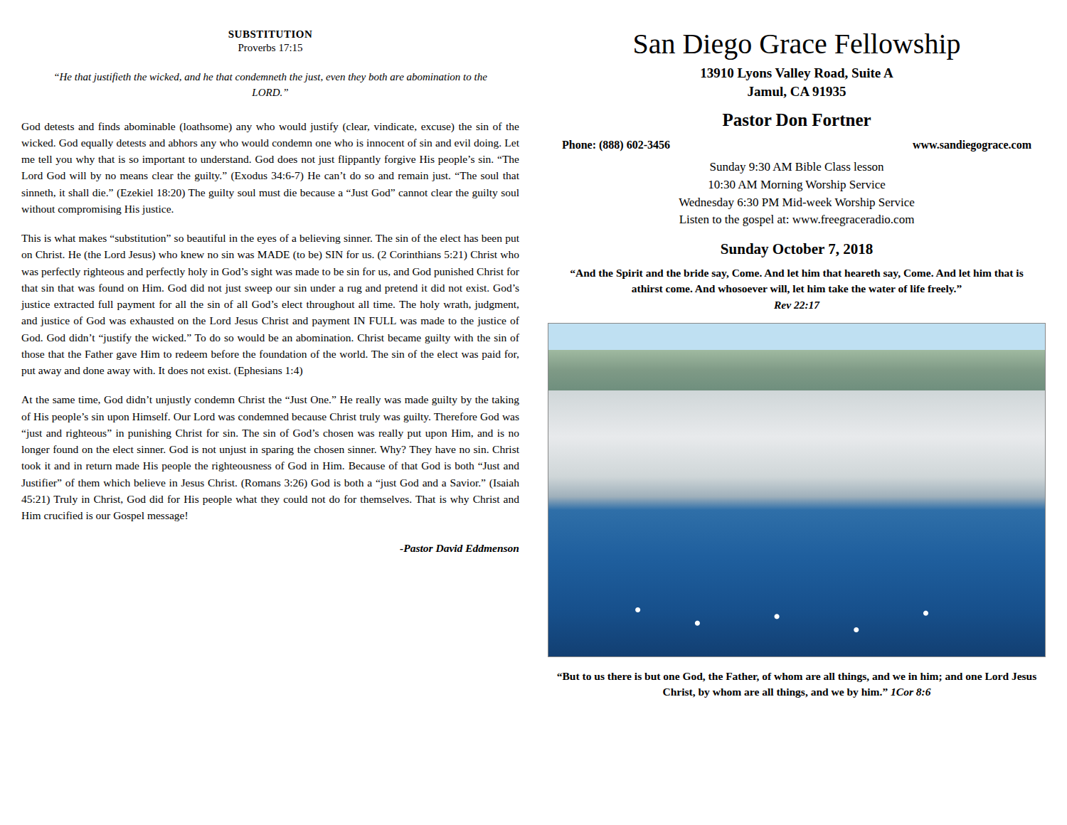SUBSTITUTION
Proverbs 17:15
“He that justifieth the wicked, and he that condemneth the just, even they both are abomination to the LORD.”
God detests and finds abominable (loathsome) any who would justify (clear, vindicate, excuse) the sin of the wicked. God equally detests and abhors any who would condemn one who is innocent of sin and evil doing. Let me tell you why that is so important to understand. God does not just flippantly forgive His people’s sin. “The Lord God will by no means clear the guilty.” (Exodus 34:6-7) He can’t do so and remain just. “The soul that sinneth, it shall die.” (Ezekiel 18:20) The guilty soul must die because a “Just God” cannot clear the guilty soul without compromising His justice.
This is what makes “substitution” so beautiful in the eyes of a believing sinner. The sin of the elect has been put on Christ. He (the Lord Jesus) who knew no sin was MADE (to be) SIN for us. (2 Corinthians 5:21) Christ who was perfectly righteous and perfectly holy in God’s sight was made to be sin for us, and God punished Christ for that sin that was found on Him. God did not just sweep our sin under a rug and pretend it did not exist. God’s justice extracted full payment for all the sin of all God’s elect throughout all time. The holy wrath, judgment, and justice of God was exhausted on the Lord Jesus Christ and payment IN FULL was made to the justice of God. God didn’t “justify the wicked.” To do so would be an abomination. Christ became guilty with the sin of those that the Father gave Him to redeem before the foundation of the world. The sin of the elect was paid for, put away and done away with. It does not exist. (Ephesians 1:4)
At the same time, God didn’t unjustly condemn Christ the “Just One.” He really was made guilty by the taking of His people’s sin upon Himself. Our Lord was condemned because Christ truly was guilty. Therefore God was “just and righteous” in punishing Christ for sin. The sin of God’s chosen was really put upon Him, and is no longer found on the elect sinner. God is not unjust in sparing the chosen sinner. Why? They have no sin. Christ took it and in return made His people the righteousness of God in Him. Because of that God is both “Just and Justifier” of them which believe in Jesus Christ. (Romans 3:26) God is both a “just God and a Savior.” (Isaiah 45:21) Truly in Christ, God did for His people what they could not do for themselves. That is why Christ and Him crucified is our Gospel message!
-Pastor David Eddmenson
San Diego Grace Fellowship
13910 Lyons Valley Road, Suite A
Jamul, CA 91935
Pastor Don Fortner
Phone: (888) 602-3456 www.sandiegograce.com
Sunday 9:30 AM Bible Class lesson
10:30 AM Morning Worship Service
Wednesday 6:30 PM Mid-week Worship Service
Listen to the gospel at: www.freegraceradio.com
Sunday October 7, 2018
“And the Spirit and the bride say, Come. And let him that heareth say, Come. And let him that is athirst come. And whosoever will, let him take the water of life freely.” Rev 22:17
“But to us there is but one God, the Father, of whom are all things, and we in him; and one Lord Jesus Christ, by whom are all things, and we by him.” 1Cor 8:6